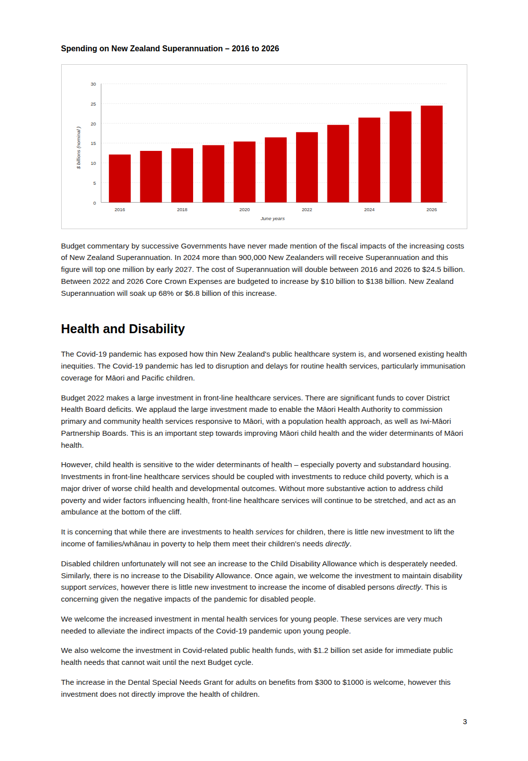Spending on New Zealand Superannuation – 2016 to 2026
0 5 10 15 20 25 30 $ billions (nominal ) 2016 2018 2020 2022 2024 2026 June years
Budget commentary by successive Governments have never made mention of the fiscal impacts of the increasing costs of New Zealand Superannuation. In 2024 more than 900,000 New Zealanders will receive Superannuation and this figure will top one million by early 2027. The cost of Superannuation will double between 2016 and 2026 to $24.5 billion. Between 2022 and 2026 Core Crown Expenses are budgeted to increase by $10 billion to $138 billion. New Zealand Superannuation will soak up 68% or $6.8 billion of this increase.
Health and Disability
The Covid-19 pandemic has exposed how thin New Zealand's public healthcare system is, and worsened existing health inequities. The Covid-19 pandemic has led to disruption and delays for routine health services, particularly immunisation coverage for Māori and Pacific children.
Budget 2022 makes a large investment in front-line healthcare services. There are significant funds to cover District Health Board deficits. We applaud the large investment made to enable the Māori Health Authority to commission primary and community health services responsive to Māori, with a population health approach, as well as Iwi-Māori Partnership Boards. This is an important step towards improving Māori child health and the wider determinants of Māori health.
However, child health is sensitive to the wider determinants of health – especially poverty and substandard housing. Investments in front-line healthcare services should be coupled with investments to reduce child poverty, which is a major driver of worse child health and developmental outcomes. Without more substantive action to address child poverty and wider factors influencing health, front-line healthcare services will continue to be stretched, and act as an ambulance at the bottom of the cliff.
It is concerning that while there are investments to health services for children, there is little new investment to lift the income of families/whānau in poverty to help them meet their children's needs directly.
Disabled children unfortunately will not see an increase to the Child Disability Allowance which is desperately needed. Similarly, there is no increase to the Disability Allowance. Once again, we welcome the investment to maintain disability support services, however there is little new investment to increase the income of disabled persons directly. This is concerning given the negative impacts of the pandemic for disabled people.
We welcome the increased investment in mental health services for young people. These services are very much needed to alleviate the indirect impacts of the Covid-19 pandemic upon young people.
We also welcome the investment in Covid-related public health funds, with $1.2 billion set aside for immediate public health needs that cannot wait until the next Budget cycle.
The increase in the Dental Special Needs Grant for adults on benefits from $300 to $1000 is welcome, however this investment does not directly improve the health of children.
3